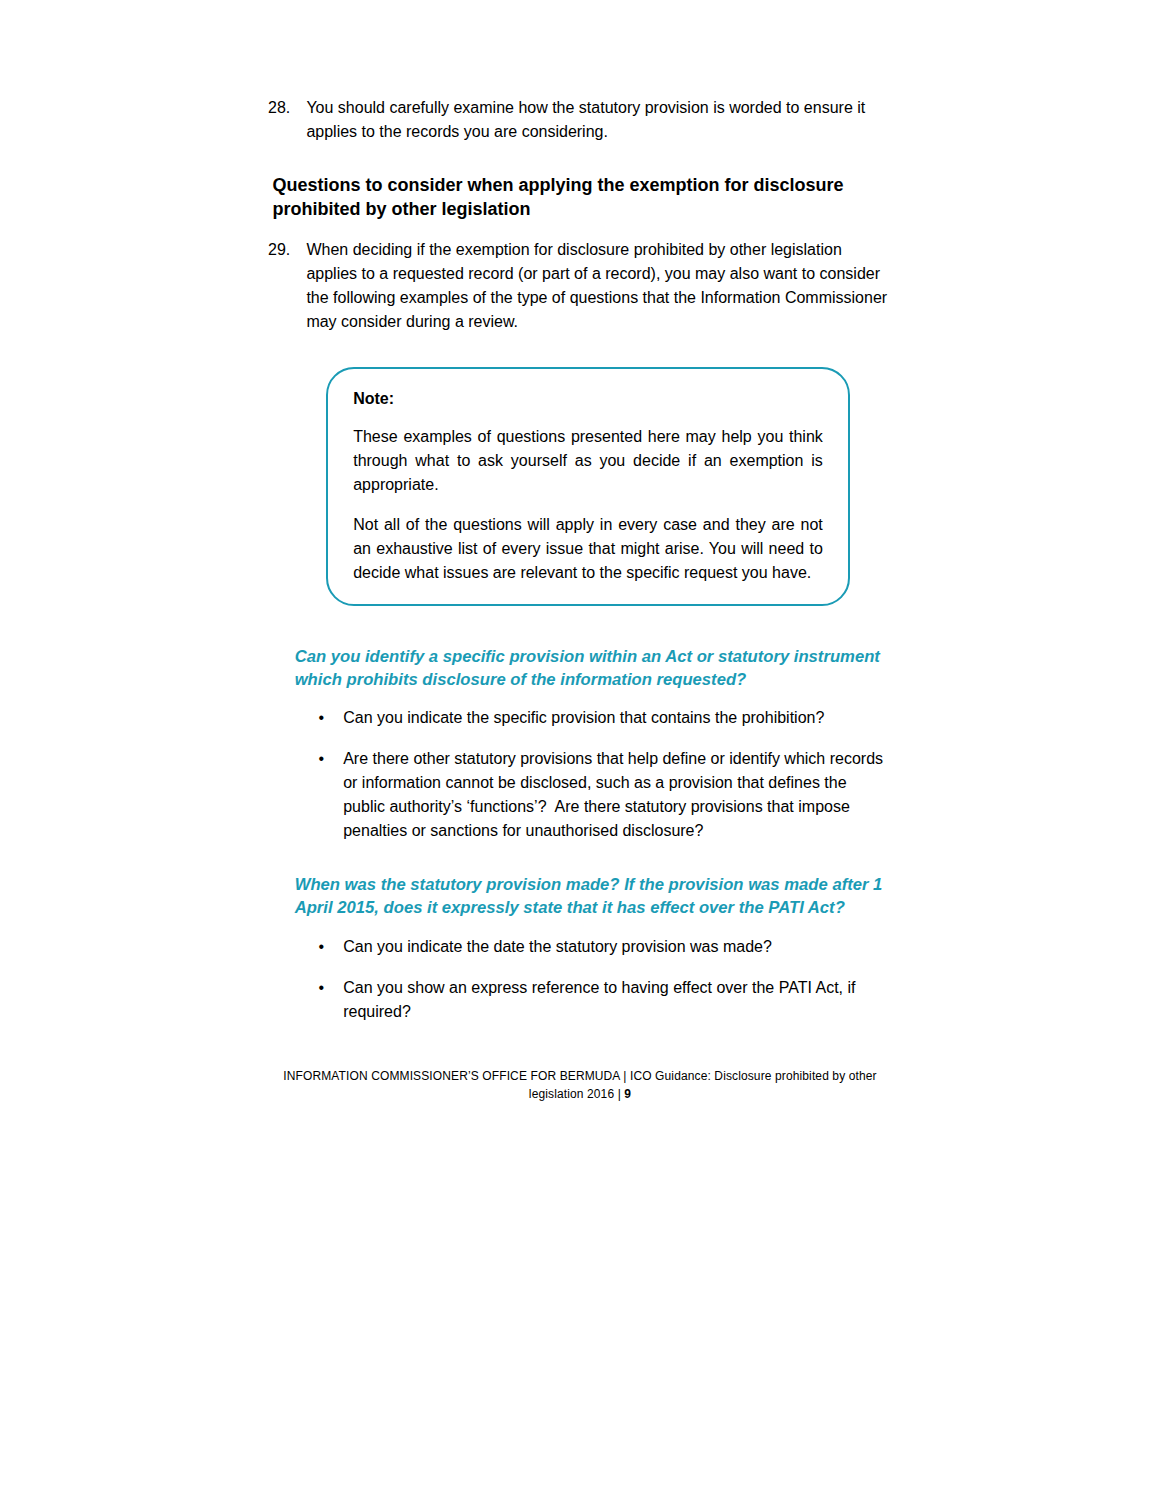28. You should carefully examine how the statutory provision is worded to ensure it applies to the records you are considering.
Questions to consider when applying the exemption for disclosure prohibited by other legislation
29. When deciding if the exemption for disclosure prohibited by other legislation applies to a requested record (or part of a record), you may also want to consider the following examples of the type of questions that the Information Commissioner may consider during a review.
Note:
These examples of questions presented here may help you think through what to ask yourself as you decide if an exemption is appropriate.
Not all of the questions will apply in every case and they are not an exhaustive list of every issue that might arise. You will need to decide what issues are relevant to the specific request you have.
Can you identify a specific provision within an Act or statutory instrument which prohibits disclosure of the information requested?
Can you indicate the specific provision that contains the prohibition?
Are there other statutory provisions that help define or identify which records or information cannot be disclosed, such as a provision that defines the public authority’s ‘functions’? Are there statutory provisions that impose penalties or sanctions for unauthorised disclosure?
When was the statutory provision made? If the provision was made after 1 April 2015, does it expressly state that it has effect over the PATI Act?
Can you indicate the date the statutory provision was made?
Can you show an express reference to having effect over the PATI Act, if required?
INFORMATION COMMISSIONER’S OFFICE FOR BERMUDA | ICO Guidance: Disclosure prohibited by other legislation 2016 | 9